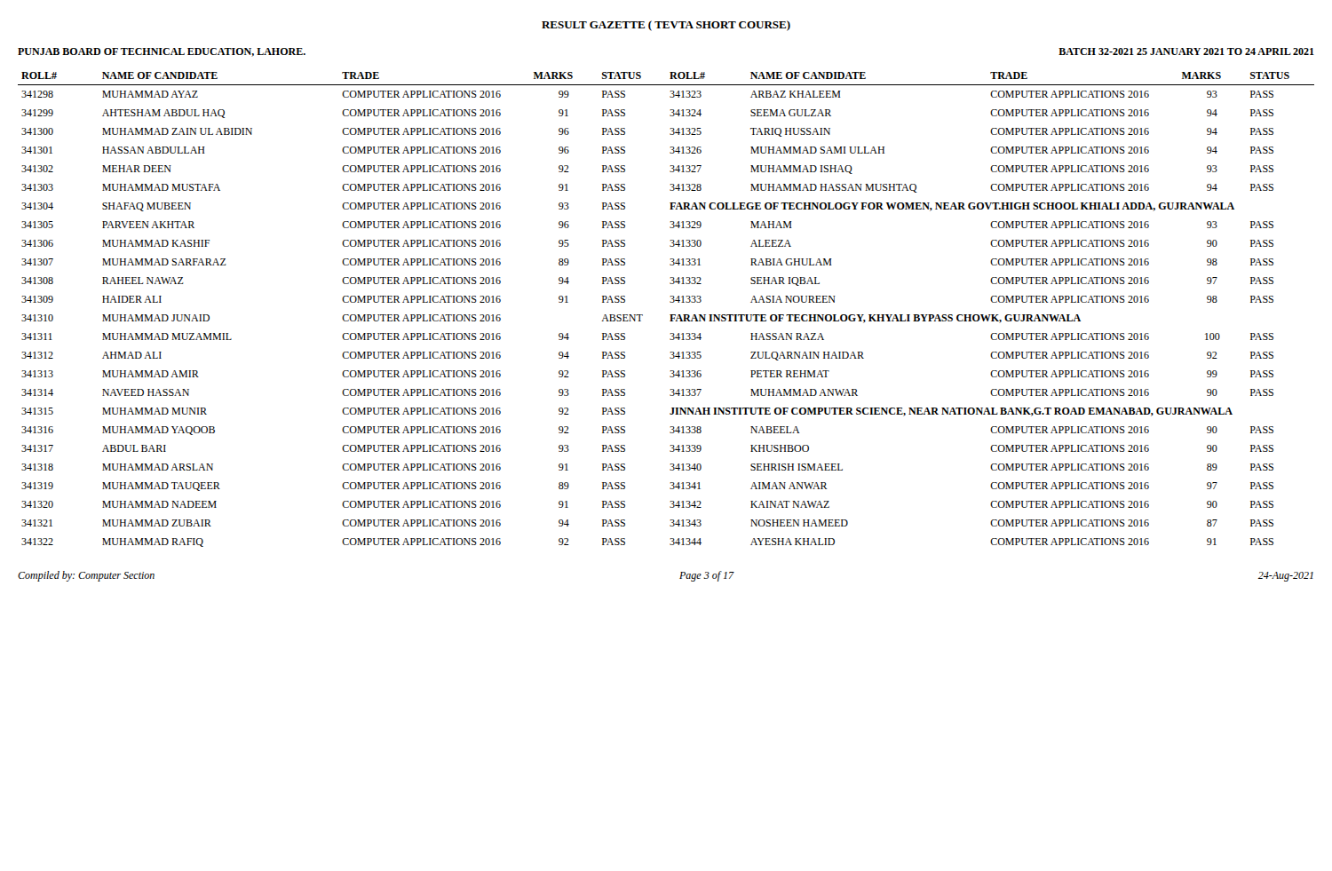RESULT GAZETTE ( TEVTA SHORT COURSE)
PUNJAB BOARD OF TECHNICAL EDUCATION, LAHORE. BATCH 32-2021 25 JANUARY 2021 TO 24 APRIL 2021
| / ROLL# / NAME OF CANDIDATE / TRADE / MARKS / STATUS / / --- / --- / --- / --- / --- / / 341298 / MUHAMMAD AYAZ / COMPUTER APPLICATIONS 2016 / 99 / PASS / / 341299 / AHTESHAM ABDUL HAQ / COMPUTER APPLICATIONS 2016 / 91 / PASS / / 341300 / MUHAMMAD ZAIN UL ABIDIN / COMPUTER APPLICATIONS 2016 / 96 / PASS / / 341301 / HASSAN ABDULLAH / COMPUTER APPLICATIONS 2016 / 96 / PASS / / 341302 / MEHAR DEEN / COMPUTER APPLICATIONS 2016 / 92 / PASS / / 341303 / MUHAMMAD MUSTAFA / COMPUTER APPLICATIONS 2016 / 91 / PASS / / 341304 / SHAFAQ MUBEEN / COMPUTER APPLICATIONS 2016 / 93 / PASS / / 341305 / PARVEEN AKHTAR / COMPUTER APPLICATIONS 2016 / 96 / PASS / / 341306 / MUHAMMAD KASHIF / COMPUTER APPLICATIONS 2016 / 95 / PASS / / 341307 / MUHAMMAD SARFARAZ / COMPUTER APPLICATIONS 2016 / 89 / PASS / / 341308 / RAHEEL NAWAZ / COMPUTER APPLICATIONS 2016 / 94 / PASS / / 341309 / HAIDER ALI / COMPUTER APPLICATIONS 2016 / 91 / PASS / / 341310 / MUHAMMAD JUNAID / COMPUTER APPLICATIONS 2016 / / ABSENT / / 341311 / MUHAMMAD MUZAMMIL / COMPUTER APPLICATIONS 2016 / 94 / PASS / / 341312 / AHMAD ALI / COMPUTER APPLICATIONS 2016 / 94 / PASS / / 341313 / MUHAMMAD AMIR / COMPUTER APPLICATIONS 2016 / 92 / PASS / / 341314 / NAVEED HASSAN / COMPUTER APPLICATIONS 2016 / 93 / PASS / / 341315 / MUHAMMAD MUNIR / COMPUTER APPLICATIONS 2016 / 92 / PASS / / 341316 / MUHAMMAD YAQOOB / COMPUTER APPLICATIONS 2016 / 92 / PASS / / 341317 / ABDUL BARI / COMPUTER APPLICATIONS 2016 / 93 / PASS / / 341318 / MUHAMMAD ARSLAN / COMPUTER APPLICATIONS 2016 / 91 / PASS / / 341319 / MUHAMMAD TAUQEER / COMPUTER APPLICATIONS 2016 / 89 / PASS / / 341320 / MUHAMMAD NADEEM / COMPUTER APPLICATIONS 2016 / 91 / PASS / / 341321 / MUHAMMAD ZUBAIR / COMPUTER APPLICATIONS 2016 / 94 / PASS / / 341322 / MUHAMMAD RAFIQ / COMPUTER APPLICATIONS 2016 / 92 / PASS / | / ROLL# / NAME OF CANDIDATE / TRADE / MARKS / STATUS / / --- / --- / --- / --- / --- / / 341323 / ARBAZ KHALEEM / COMPUTER APPLICATIONS 2016 / 93 / PASS / / 341324 / SEEMA GULZAR / COMPUTER APPLICATIONS 2016 / 94 / PASS / / 341325 / TARIQ HUSSAIN / COMPUTER APPLICATIONS 2016 / 94 / PASS / / 341326 / MUHAMMAD SAMI ULLAH / COMPUTER APPLICATIONS 2016 / 94 / PASS / / 341327 / MUHAMMAD ISHAQ / COMPUTER APPLICATIONS 2016 / 93 / PASS / / 341328 / MUHAMMAD HASSAN MUSHTAQ / COMPUTER APPLICATIONS 2016 / 94 / PASS / / FARAN COLLEGE OF TECHNOLOGY FOR WOMEN, NEAR GOVT.HIGH SCHOOL KHIALI ADDA, GUJRANWALA / / 341329 / MAHAM / COMPUTER APPLICATIONS 2016 / 93 / PASS / / 341330 / ALEEZA / COMPUTER APPLICATIONS 2016 / 90 / PASS / / 341331 / RABIA GHULAM / COMPUTER APPLICATIONS 2016 / 98 / PASS / / 341332 / SEHAR IQBAL / COMPUTER APPLICATIONS 2016 / 97 / PASS / / 341333 / AASIA NOUREEN / COMPUTER APPLICATIONS 2016 / 98 / PASS / / FARAN INSTITUTE OF TECHNOLOGY, KHYALI BYPASS CHOWK, GUJRANWALA / / 341334 / HASSAN RAZA / COMPUTER APPLICATIONS 2016 / 100 / PASS / / 341335 / ZULQARNAIN HAIDAR / COMPUTER APPLICATIONS 2016 / 92 / PASS / / 341336 / PETER REHMAT / COMPUTER APPLICATIONS 2016 / 99 / PASS / / 341337 / MUHAMMAD ANWAR / COMPUTER APPLICATIONS 2016 / 90 / PASS / / JINNAH INSTITUTE OF COMPUTER SCIENCE, NEAR NATIONAL BANK,G.T ROAD EMANABAD, GUJRANWALA / / 341338 / NABEELA / COMPUTER APPLICATIONS 2016 / 90 / PASS / / 341339 / KHUSHBOO / COMPUTER APPLICATIONS 2016 / 90 / PASS / / 341340 / SEHRISH ISMAEEL / COMPUTER APPLICATIONS 2016 / 89 / PASS / / 341341 / AIMAN ANWAR / COMPUTER APPLICATIONS 2016 / 97 / PASS / / 341342 / KAINAT NAWAZ / COMPUTER APPLICATIONS 2016 / 90 / PASS / / 341343 / NOSHEEN HAMEED / COMPUTER APPLICATIONS 2016 / 87 / PASS / / 341344 / AYESHA KHALID / COMPUTER APPLICATIONS 2016 / 91 / PASS / |
Compiled by: Computer Section Page 3 of 17 24-Aug-2021